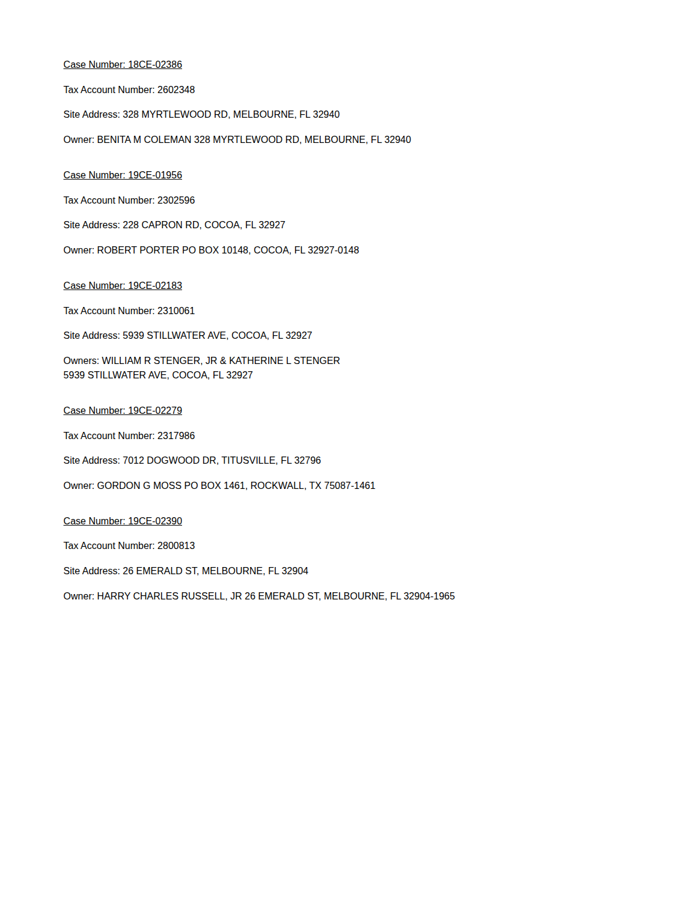Case Number: 18CE-02386
Tax Account Number: 2602348
Site Address: 328 MYRTLEWOOD RD, MELBOURNE, FL 32940
Owner: BENITA M COLEMAN 328 MYRTLEWOOD RD, MELBOURNE, FL 32940
Case Number: 19CE-01956
Tax Account Number: 2302596
Site Address: 228 CAPRON RD, COCOA, FL 32927
Owner: ROBERT PORTER PO BOX 10148, COCOA, FL 32927-0148
Case Number: 19CE-02183
Tax Account Number: 2310061
Site Address: 5939 STILLWATER AVE, COCOA, FL 32927
Owners: WILLIAM R STENGER, JR & KATHERINE L STENGER
5939 STILLWATER AVE, COCOA, FL 32927
Case Number: 19CE-02279
Tax Account Number: 2317986
Site Address: 7012 DOGWOOD DR, TITUSVILLE, FL 32796
Owner: GORDON G MOSS PO BOX 1461, ROCKWALL, TX 75087-1461
Case Number: 19CE-02390
Tax Account Number: 2800813
Site Address: 26 EMERALD ST, MELBOURNE, FL 32904
Owner: HARRY CHARLES RUSSELL, JR 26 EMERALD ST, MELBOURNE, FL 32904-1965